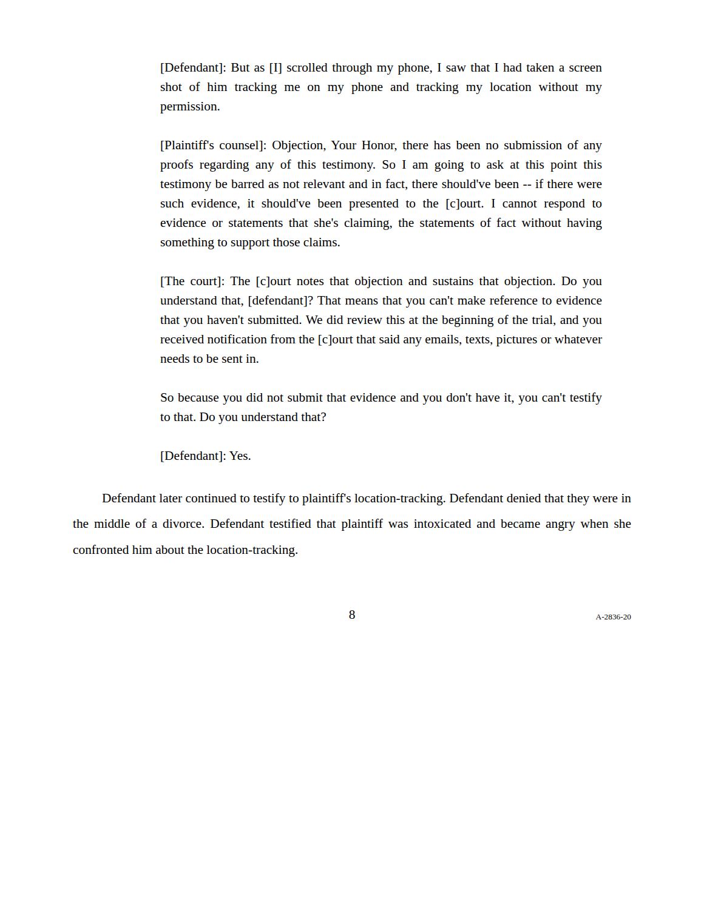[Defendant]: But as [I] scrolled through my phone, I saw that I had taken a screen shot of him tracking me on my phone and tracking my location without my permission.
[Plaintiff's counsel]: Objection, Your Honor, there has been no submission of any proofs regarding any of this testimony. So I am going to ask at this point this testimony be barred as not relevant and in fact, there should've been -- if there were such evidence, it should've been presented to the [c]ourt. I cannot respond to evidence or statements that she's claiming, the statements of fact without having something to support those claims.
[The court]: The [c]ourt notes that objection and sustains that objection. Do you understand that, [defendant]? That means that you can't make reference to evidence that you haven't submitted. We did review this at the beginning of the trial, and you received notification from the [c]ourt that said any emails, texts, pictures or whatever needs to be sent in.
So because you did not submit that evidence and you don't have it, you can't testify to that. Do you understand that?
[Defendant]: Yes.
Defendant later continued to testify to plaintiff's location-tracking. Defendant denied that they were in the middle of a divorce. Defendant testified that plaintiff was intoxicated and became angry when she confronted him about the location-tracking.
8 A-2836-20